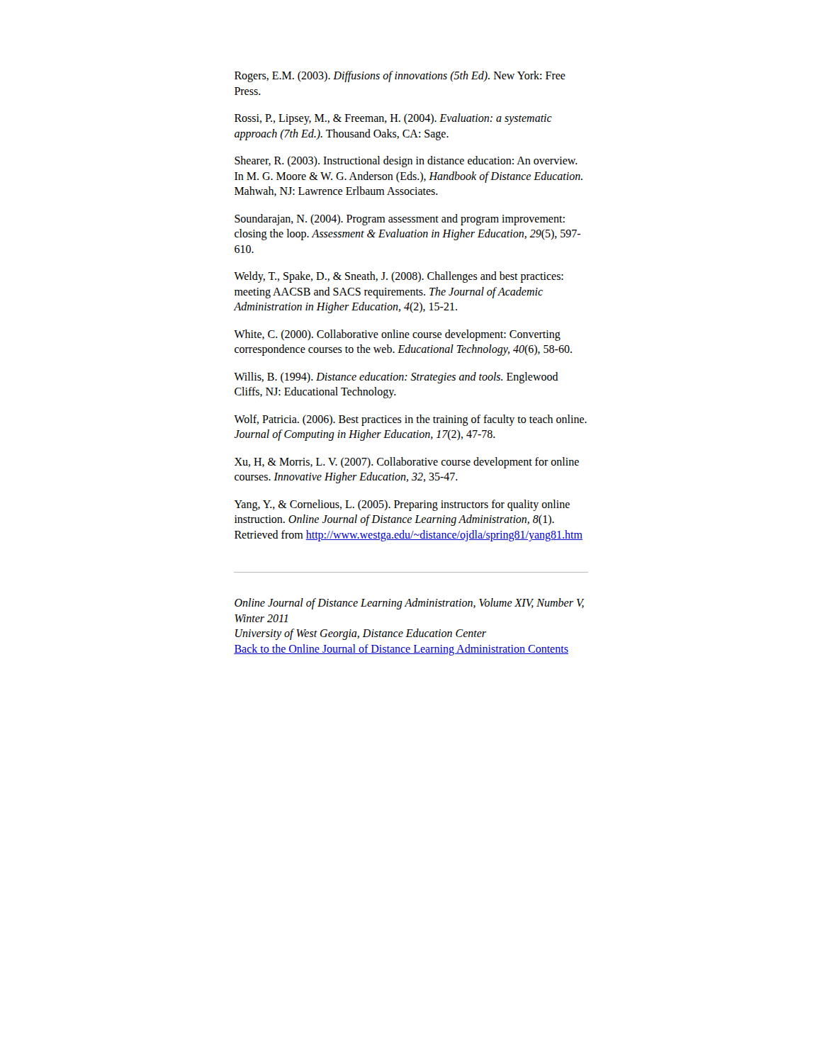Rogers, E.M. (2003). Diffusions of innovations (5th Ed). New York: Free Press.
Rossi, P., Lipsey, M., & Freeman, H. (2004). Evaluation: a systematic approach (7th Ed.). Thousand Oaks, CA: Sage.
Shearer, R. (2003). Instructional design in distance education: An overview. In M. G. Moore & W. G. Anderson (Eds.), Handbook of Distance Education. Mahwah, NJ: Lawrence Erlbaum Associates.
Soundarajan, N. (2004). Program assessment and program improvement: closing the loop. Assessment & Evaluation in Higher Education, 29(5), 597-610.
Weldy, T., Spake, D., & Sneath, J. (2008). Challenges and best practices: meeting AACSB and SACS requirements. The Journal of Academic Administration in Higher Education, 4(2), 15-21.
White, C. (2000). Collaborative online course development: Converting correspondence courses to the web. Educational Technology, 40(6), 58-60.
Willis, B. (1994). Distance education: Strategies and tools. Englewood Cliffs, NJ: Educational Technology.
Wolf, Patricia. (2006). Best practices in the training of faculty to teach online. Journal of Computing in Higher Education, 17(2), 47-78.
Xu, H, & Morris, L. V. (2007). Collaborative course development for online courses. Innovative Higher Education, 32, 35-47.
Yang, Y., & Cornelious, L. (2005). Preparing instructors for quality online instruction. Online Journal of Distance Learning Administration, 8(1). Retrieved from http://www.westga.edu/~distance/ojdla/spring81/yang81.htm
Online Journal of Distance Learning Administration, Volume XIV, Number V, Winter 2011
University of West Georgia, Distance Education Center
Back to the Online Journal of Distance Learning Administration Contents